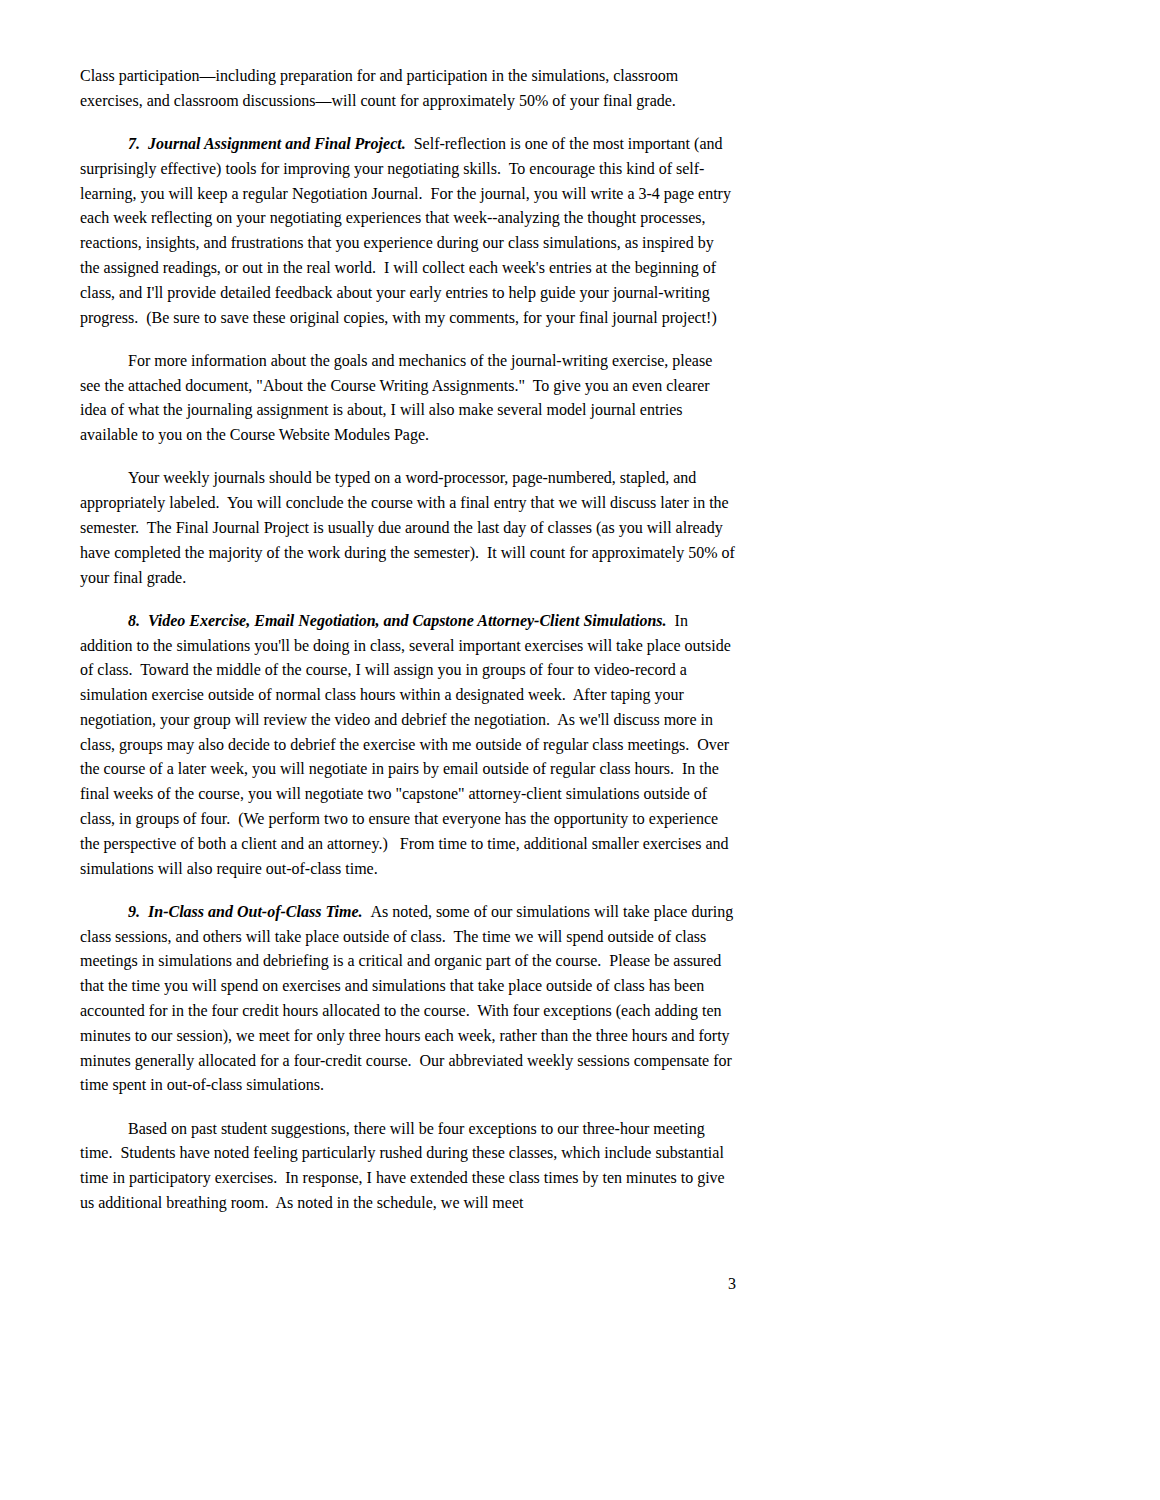Class participation—including preparation for and participation in the simulations, classroom exercises, and classroom discussions—will count for approximately 50% of your final grade.
7. Journal Assignment and Final Project. Self-reflection is one of the most important (and surprisingly effective) tools for improving your negotiating skills. To encourage this kind of self-learning, you will keep a regular Negotiation Journal. For the journal, you will write a 3-4 page entry each week reflecting on your negotiating experiences that week--analyzing the thought processes, reactions, insights, and frustrations that you experience during our class simulations, as inspired by the assigned readings, or out in the real world. I will collect each week's entries at the beginning of class, and I'll provide detailed feedback about your early entries to help guide your journal-writing progress. (Be sure to save these original copies, with my comments, for your final journal project!)
For more information about the goals and mechanics of the journal-writing exercise, please see the attached document, "About the Course Writing Assignments." To give you an even clearer idea of what the journaling assignment is about, I will also make several model journal entries available to you on the Course Website Modules Page.
Your weekly journals should be typed on a word-processor, page-numbered, stapled, and appropriately labeled. You will conclude the course with a final entry that we will discuss later in the semester. The Final Journal Project is usually due around the last day of classes (as you will already have completed the majority of the work during the semester). It will count for approximately 50% of your final grade.
8. Video Exercise, Email Negotiation, and Capstone Attorney-Client Simulations. In addition to the simulations you'll be doing in class, several important exercises will take place outside of class. Toward the middle of the course, I will assign you in groups of four to video-record a simulation exercise outside of normal class hours within a designated week. After taping your negotiation, your group will review the video and debrief the negotiation. As we'll discuss more in class, groups may also decide to debrief the exercise with me outside of regular class meetings. Over the course of a later week, you will negotiate in pairs by email outside of regular class hours. In the final weeks of the course, you will negotiate two "capstone" attorney-client simulations outside of class, in groups of four. (We perform two to ensure that everyone has the opportunity to experience the perspective of both a client and an attorney.) From time to time, additional smaller exercises and simulations will also require out-of-class time.
9. In-Class and Out-of-Class Time. As noted, some of our simulations will take place during class sessions, and others will take place outside of class. The time we will spend outside of class meetings in simulations and debriefing is a critical and organic part of the course. Please be assured that the time you will spend on exercises and simulations that take place outside of class has been accounted for in the four credit hours allocated to the course. With four exceptions (each adding ten minutes to our session), we meet for only three hours each week, rather than the three hours and forty minutes generally allocated for a four-credit course. Our abbreviated weekly sessions compensate for time spent in out-of-class simulations.
Based on past student suggestions, there will be four exceptions to our three-hour meeting time. Students have noted feeling particularly rushed during these classes, which include substantial time in participatory exercises. In response, I have extended these class times by ten minutes to give us additional breathing room. As noted in the schedule, we will meet
3